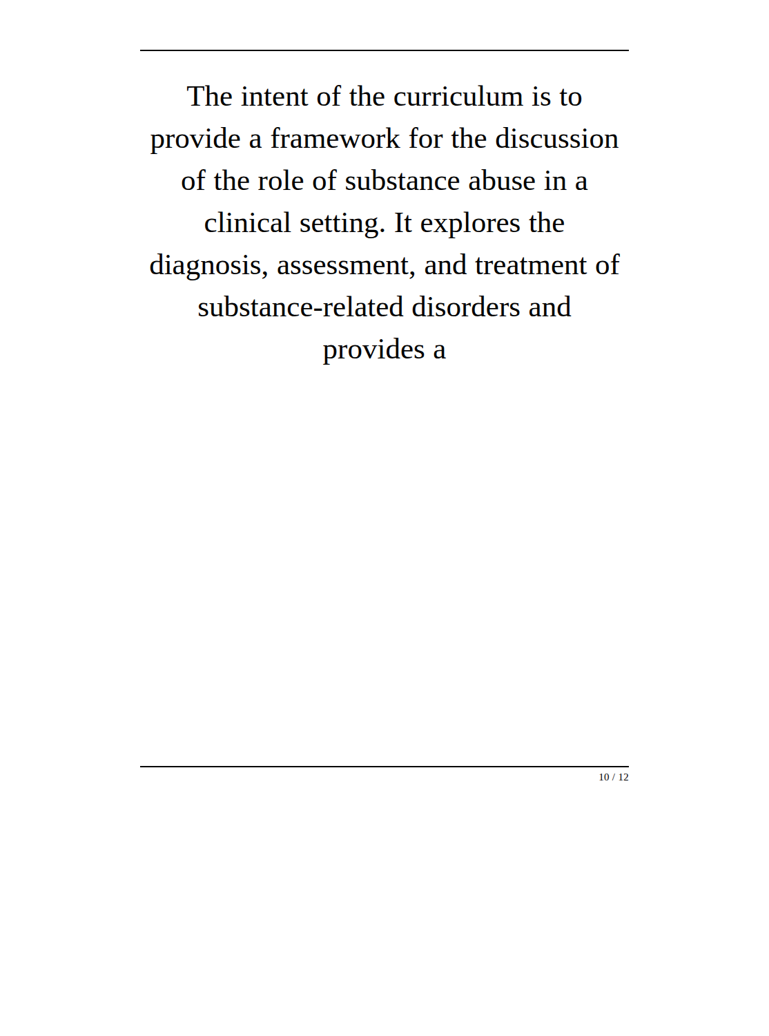The intent of the curriculum is to provide a framework for the discussion of the role of substance abuse in a clinical setting. It explores the diagnosis, assessment, and treatment of substance-related disorders and provides a
10 / 12